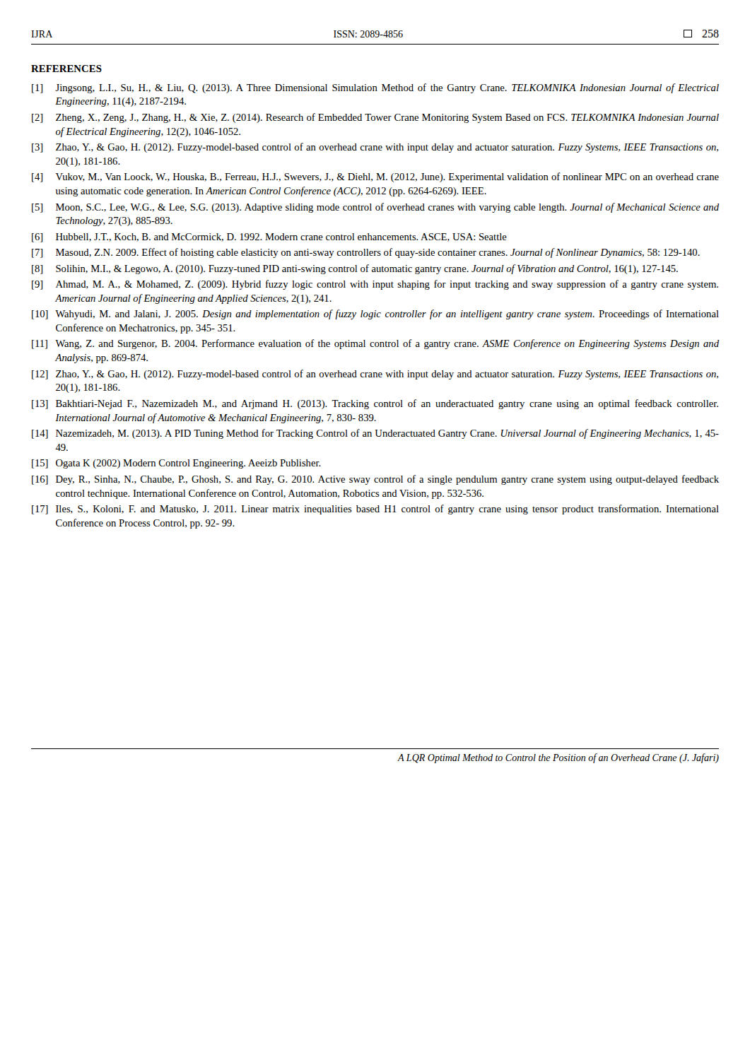IJRA ISSN: 2089-4856 258
REFERENCES
[1] Jingsong, L.I., Su, H., & Liu, Q. (2013). A Three Dimensional Simulation Method of the Gantry Crane. TELKOMNIKA Indonesian Journal of Electrical Engineering, 11(4), 2187-2194.
[2] Zheng, X., Zeng, J., Zhang, H., & Xie, Z. (2014). Research of Embedded Tower Crane Monitoring System Based on FCS. TELKOMNIKA Indonesian Journal of Electrical Engineering, 12(2), 1046-1052.
[3] Zhao, Y., & Gao, H. (2012). Fuzzy-model-based control of an overhead crane with input delay and actuator saturation. Fuzzy Systems, IEEE Transactions on, 20(1), 181-186.
[4] Vukov, M., Van Loock, W., Houska, B., Ferreau, H.J., Swevers, J., & Diehl, M. (2012, June). Experimental validation of nonlinear MPC on an overhead crane using automatic code generation. In American Control Conference (ACC), 2012 (pp. 6264-6269). IEEE.
[5] Moon, S.C., Lee, W.G., & Lee, S.G. (2013). Adaptive sliding mode control of overhead cranes with varying cable length. Journal of Mechanical Science and Technology, 27(3), 885-893.
[6] Hubbell, J.T., Koch, B. and McCormick, D. 1992. Modern crane control enhancements. ASCE, USA: Seattle
[7] Masoud, Z.N. 2009. Effect of hoisting cable elasticity on anti-sway controllers of quay-side container cranes. Journal of Nonlinear Dynamics, 58: 129-140.
[8] Solihin, M.I., & Legowo, A. (2010). Fuzzy-tuned PID anti-swing control of automatic gantry crane. Journal of Vibration and Control, 16(1), 127-145.
[9] Ahmad, M. A., & Mohamed, Z. (2009). Hybrid fuzzy logic control with input shaping for input tracking and sway suppression of a gantry crane system. American Journal of Engineering and Applied Sciences, 2(1), 241.
[10] Wahyudi, M. and Jalani, J. 2005. Design and implementation of fuzzy logic controller for an intelligent gantry crane system. Proceedings of International Conference on Mechatronics, pp. 345- 351.
[11] Wang, Z. and Surgenor, B. 2004. Performance evaluation of the optimal control of a gantry crane. ASME Conference on Engineering Systems Design and Analysis, pp. 869-874.
[12] Zhao, Y., & Gao, H. (2012). Fuzzy-model-based control of an overhead crane with input delay and actuator saturation. Fuzzy Systems, IEEE Transactions on, 20(1), 181-186.
[13] Bakhtiari-Nejad F., Nazemizadeh M., and Arjmand H. (2013). Tracking control of an underactuated gantry crane using an optimal feedback controller. International Journal of Automotive & Mechanical Engineering, 7, 830- 839.
[14] Nazemizadeh, M. (2013). A PID Tuning Method for Tracking Control of an Underactuated Gantry Crane. Universal Journal of Engineering Mechanics, 1, 45-49.
[15] Ogata K (2002) Modern Control Engineering. Aeeizb Publisher.
[16] Dey, R., Sinha, N., Chaube, P., Ghosh, S. and Ray, G. 2010. Active sway control of a single pendulum gantry crane system using output-delayed feedback control technique. International Conference on Control, Automation, Robotics and Vision, pp. 532-536.
[17] Iles, S., Koloni, F. and Matusko, J. 2011. Linear matrix inequalities based H1 control of gantry crane using tensor product transformation. International Conference on Process Control, pp. 92- 99.
A LQR Optimal Method to Control the Position of an Overhead Crane (J. Jafari)